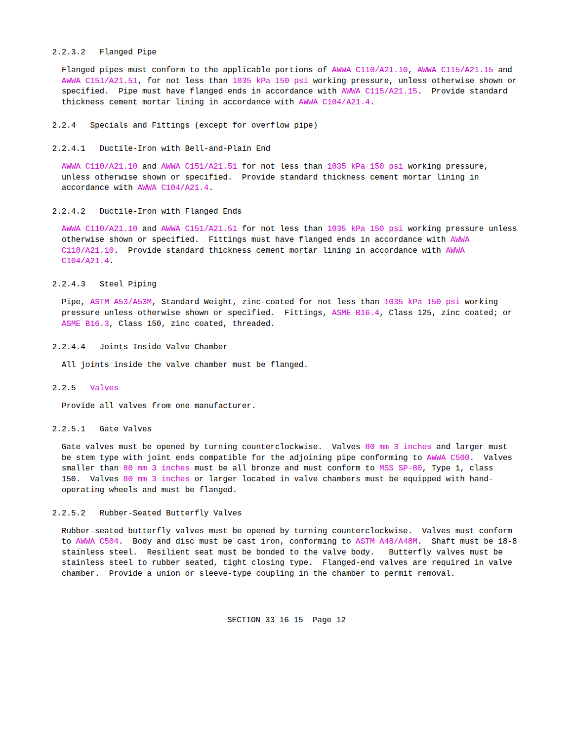2.2.3.2 Flanged Pipe
Flanged pipes must conform to the applicable portions of AWWA C110/A21.10, AWWA C115/A21.15 and AWWA C151/A21.51, for not less than 1035 kPa 150 psi working pressure, unless otherwise shown or specified. Pipe must have flanged ends in accordance with AWWA C115/A21.15. Provide standard thickness cement mortar lining in accordance with AWWA C104/A21.4.
2.2.4 Specials and Fittings (except for overflow pipe)
2.2.4.1 Ductile-Iron with Bell-and-Plain End
AWWA C110/A21.10 and AWWA C151/A21.51 for not less than 1035 kPa 150 psi working pressure, unless otherwise shown or specified. Provide standard thickness cement mortar lining in accordance with AWWA C104/A21.4.
2.2.4.2 Ductile-Iron with Flanged Ends
AWWA C110/A21.10 and AWWA C151/A21.51 for not less than 1035 kPa 150 psi working pressure unless otherwise shown or specified. Fittings must have flanged ends in accordance with AWWA C110/A21.10. Provide standard thickness cement mortar lining in accordance with AWWA C104/A21.4.
2.2.4.3 Steel Piping
Pipe, ASTM A53/A53M, Standard Weight, zinc-coated for not less than 1035 kPa 150 psi working pressure unless otherwise shown or specified. Fittings, ASME B16.4, Class 125, zinc coated; or ASME B16.3, Class 150, zinc coated, threaded.
2.2.4.4 Joints Inside Valve Chamber
All joints inside the valve chamber must be flanged.
2.2.5 Valves
Provide all valves from one manufacturer.
2.2.5.1 Gate Valves
Gate valves must be opened by turning counterclockwise. Valves 80 mm 3 inches and larger must be stem type with joint ends compatible for the adjoining pipe conforming to AWWA C500. Valves smaller than 80 mm 3 inches must be all bronze and must conform to MSS SP-80, Type 1, class 150. Valves 80 mm 3 inches or larger located in valve chambers must be equipped with hand-operating wheels and must be flanged.
2.2.5.2 Rubber-Seated Butterfly Valves
Rubber-seated butterfly valves must be opened by turning counterclockwise. Valves must conform to AWWA C504. Body and disc must be cast iron, conforming to ASTM A48/A48M. Shaft must be 18-8 stainless steel. Resilient seat must be bonded to the valve body. Butterfly valves must be stainless steel to rubber seated, tight closing type. Flanged-end valves are required in valve chamber. Provide a union or sleeve-type coupling in the chamber to permit removal.
SECTION 33 16 15 Page 12